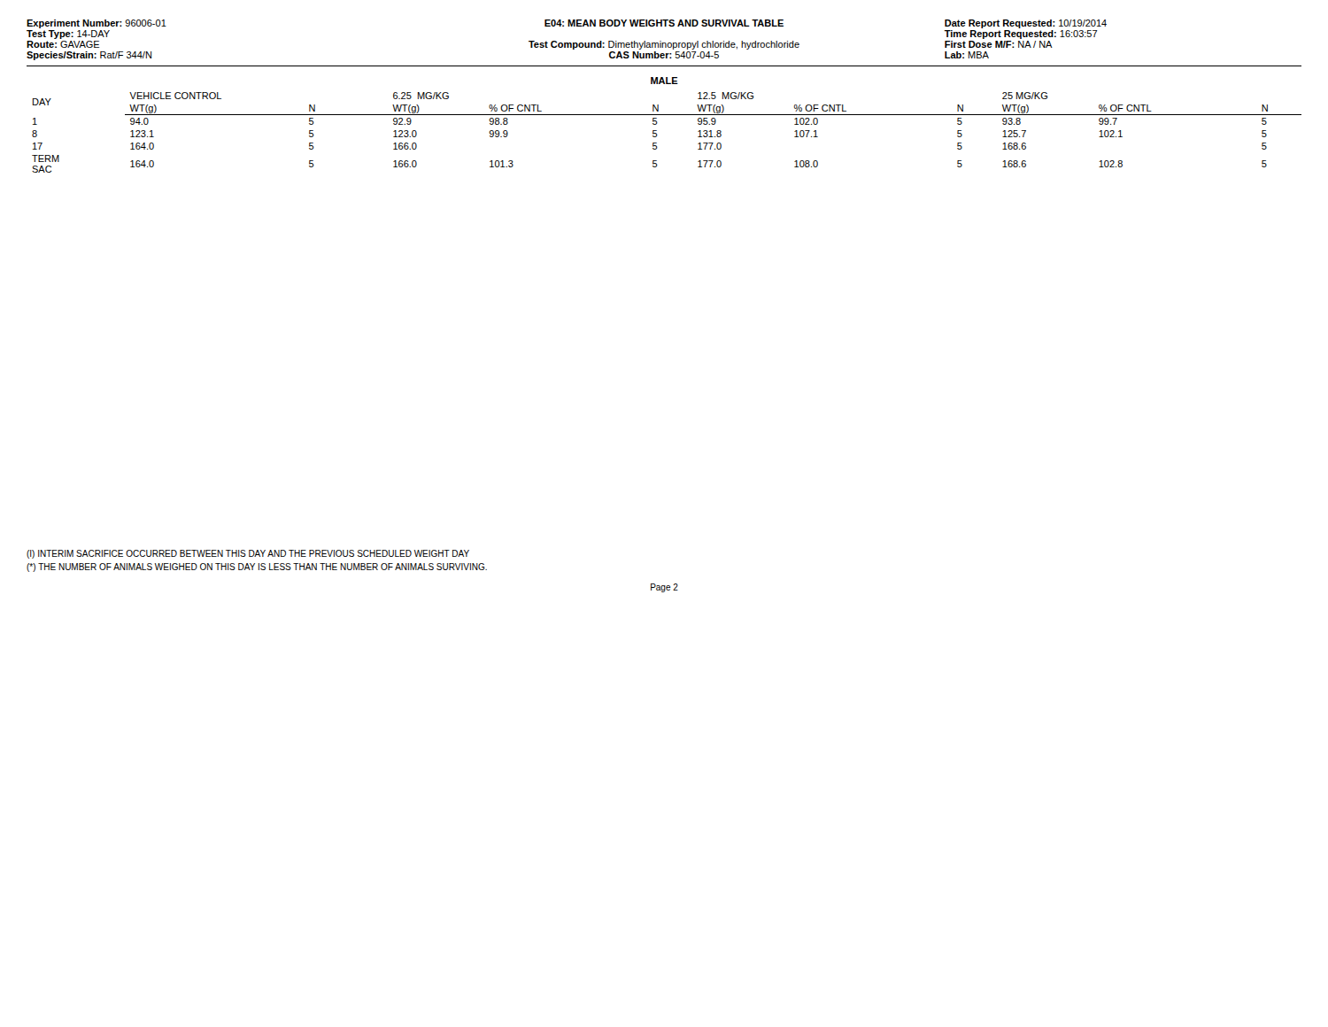| Experiment Number: 96006-01 Test Type: 14-DAY Route: GAVAGE Species/Strain: Rat/F 344/N | E04: MEAN BODY WEIGHTS AND SURVIVAL TABLE Test Compound: Dimethylaminopropyl chloride, hydrochloride CAS Number: 5407-04-5 | Date Report Requested: 10/19/2014 Time Report Requested: 16:03:57 First Dose M/F: NA / NA Lab: MBA |
MALE
| DAY | VEHICLE CONTROL | 6.25 MG/KG | 12.5 MG/KG | 25 MG/KG |
| --- | --- | --- | --- | --- |
| WT(g) | N | WT(g) | % OF CNTL | N | WT(g) | % OF CNTL | N | WT(g) | % OF CNTL | N |
| 1 | 94.0 | 5 | 92.9 | 98.8 | 5 | 95.9 | 102.0 | 5 | 93.8 | 99.7 | 5 |
| 8 | 123.1 | 5 | 123.0 | 99.9 | 5 | 131.8 | 107.1 | 5 | 125.7 | 102.1 | 5 |
| 17 | 164.0 | 5 | 166.0 | | 5 | 177.0 | | 5 | 168.6 | | 5 |
| TERM SAC | 164.0 | 5 | 166.0 | 101.3 | 5 | 177.0 | 108.0 | 5 | 168.6 | 102.8 | 5 |
(I) INTERIM SACRIFICE OCCURRED BETWEEN THIS DAY AND THE PREVIOUS SCHEDULED WEIGHT DAY
(*) THE NUMBER OF ANIMALS WEIGHED ON THIS DAY IS LESS THAN THE NUMBER OF ANIMALS SURVIVING.
Page 2